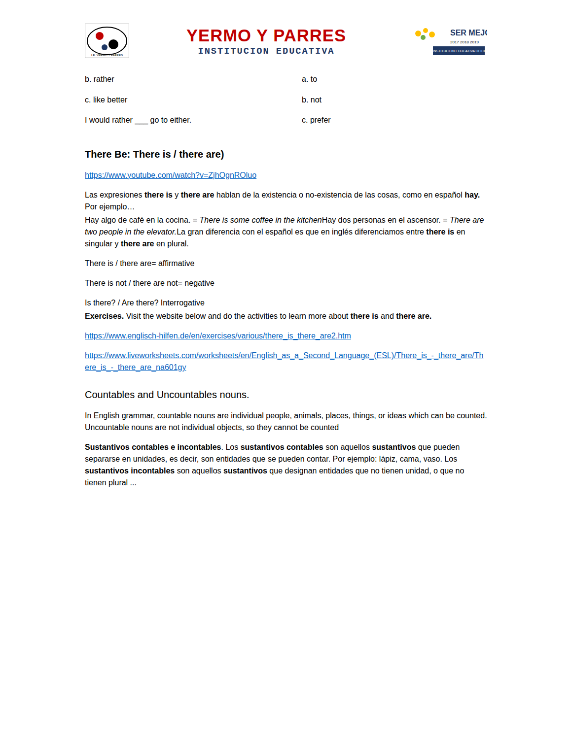YERMO Y PARRES
INSTITUCION EDUCATIVA
b. rather
c. like better
I would rather ___ go to either.
a. to
b. not
c. prefer
There Be: There is / there are)
https://www.youtube.com/watch?v=ZjhOgnROluo
Las expresiones there is y there are hablan de la existencia o no-existencia de las cosas, como en español hay.
Por ejemplo…
Hay algo de café en la cocina. = There is some coffee in the kitchen Hay dos personas en el ascensor. = There are two people in the elevator. La gran diferencia con el español es que en inglés diferenciamos entre there is en singular y there are en plural.
There is / there are= affirmative
There is not / there are not= negative
Is there? / Are there? Interrogative
Exercises. Visit the website below and do the activities to learn more about there is and there are.
https://www.englisch-hilfen.de/en/exercises/various/there_is_there_are2.htm
https://www.liveworksheets.com/worksheets/en/English_as_a_Second_Language_(ESL)/There_is_-_there_are/There_is_-_there_are_na601gy
Countables and Uncountables nouns.
In English grammar, countable nouns are individual people, animals, places, things, or ideas which can be counted. Uncountable nouns are not individual objects, so they cannot be counted
Sustantivos contables e incontables. Los sustantivos contables son aquellos sustantivos que pueden separarse en unidades, es decir, son entidades que se pueden contar. Por ejemplo: lápiz, cama, vaso. Los sustantivos incontables son aquellos sustantivos que designan entidades que no tienen unidad, o que no tienen plural ...